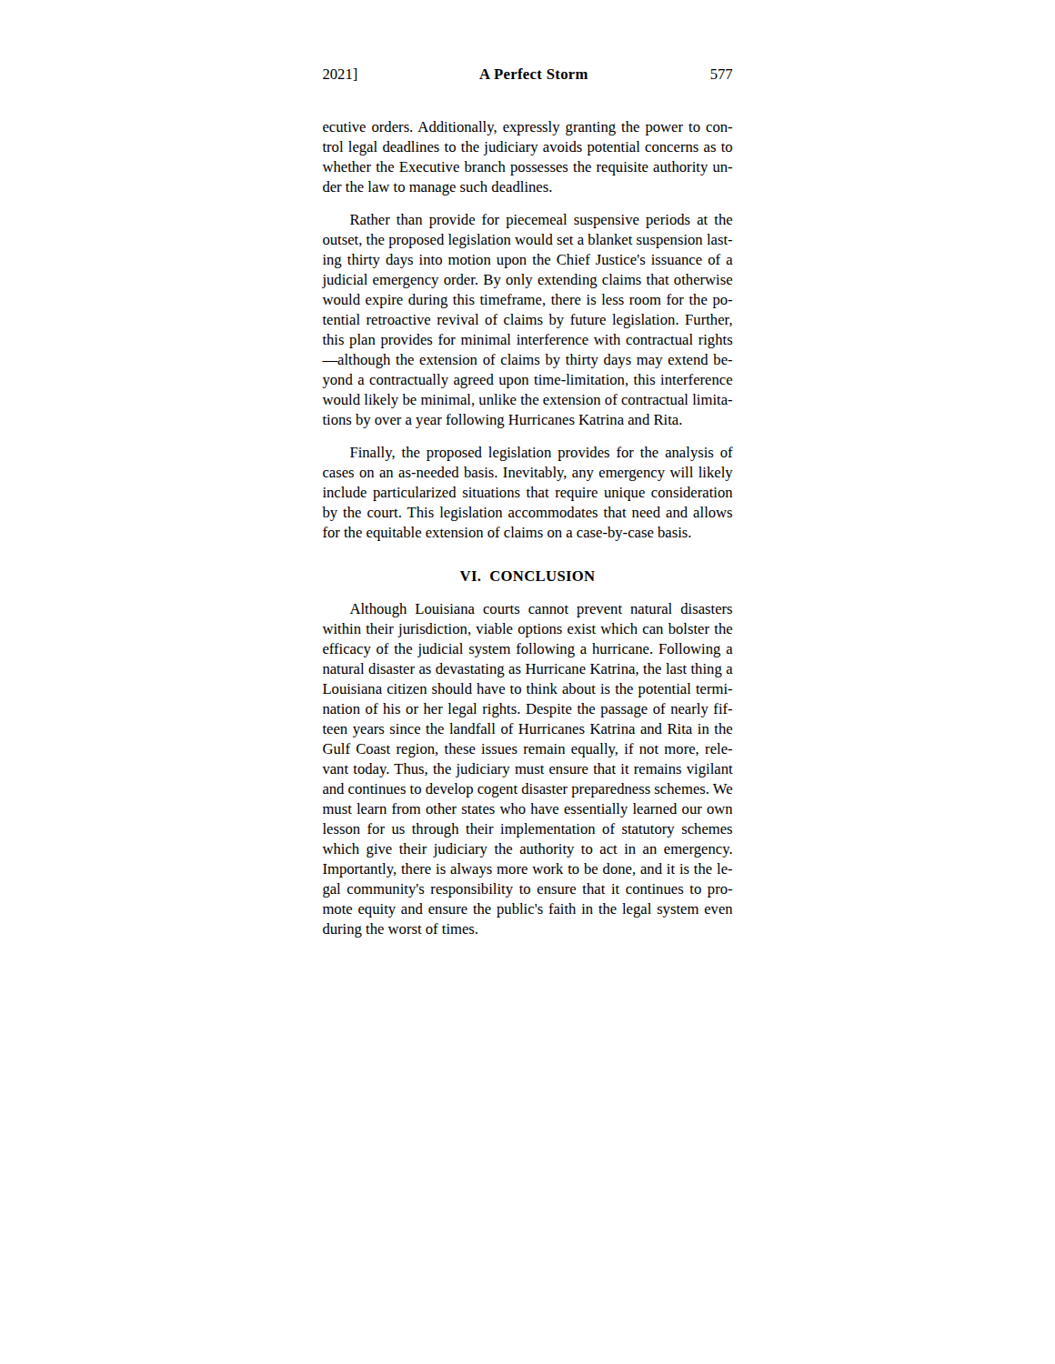2021] A Perfect Storm 577
ecutive orders. Additionally, expressly granting the power to control legal deadlines to the judiciary avoids potential concerns as to whether the Executive branch possesses the requisite authority under the law to manage such deadlines.
Rather than provide for piecemeal suspensive periods at the outset, the proposed legislation would set a blanket suspension lasting thirty days into motion upon the Chief Justice's issuance of a judicial emergency order. By only extending claims that otherwise would expire during this timeframe, there is less room for the potential retroactive revival of claims by future legislation. Further, this plan provides for minimal interference with contractual rights—although the extension of claims by thirty days may extend beyond a contractually agreed upon time-limitation, this interference would likely be minimal, unlike the extension of contractual limitations by over a year following Hurricanes Katrina and Rita.
Finally, the proposed legislation provides for the analysis of cases on an as-needed basis. Inevitably, any emergency will likely include particularized situations that require unique consideration by the court. This legislation accommodates that need and allows for the equitable extension of claims on a case-by-case basis.
VI. CONCLUSION
Although Louisiana courts cannot prevent natural disasters within their jurisdiction, viable options exist which can bolster the efficacy of the judicial system following a hurricane. Following a natural disaster as devastating as Hurricane Katrina, the last thing a Louisiana citizen should have to think about is the potential termination of his or her legal rights. Despite the passage of nearly fifteen years since the landfall of Hurricanes Katrina and Rita in the Gulf Coast region, these issues remain equally, if not more, relevant today. Thus, the judiciary must ensure that it remains vigilant and continues to develop cogent disaster preparedness schemes. We must learn from other states who have essentially learned our own lesson for us through their implementation of statutory schemes which give their judiciary the authority to act in an emergency. Importantly, there is always more work to be done, and it is the legal community's responsibility to ensure that it continues to promote equity and ensure the public's faith in the legal system even during the worst of times.